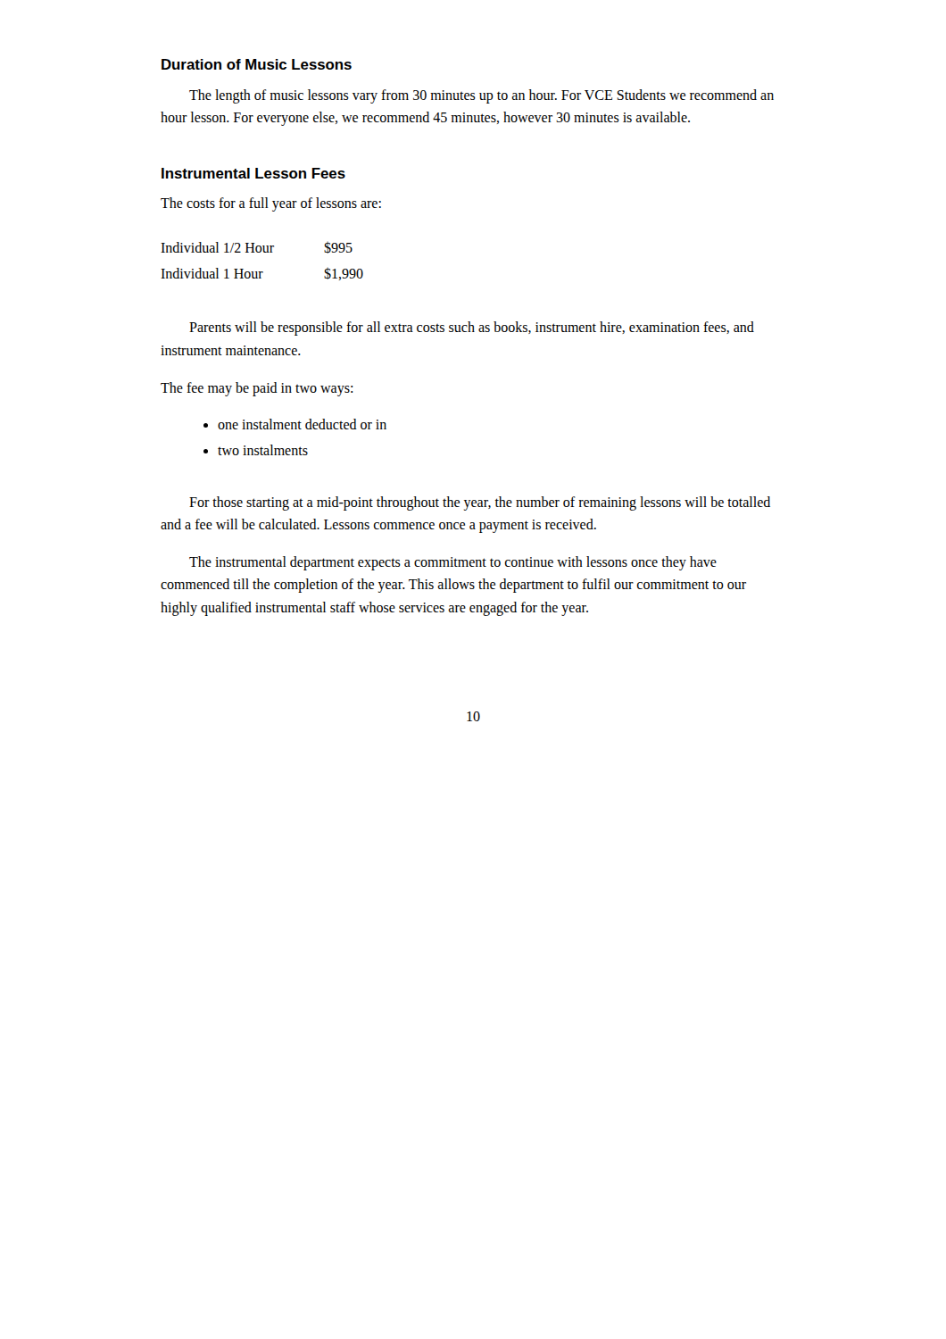Duration of Music Lessons
The length of music lessons vary from 30 minutes up to an hour. For VCE Students we recommend an hour lesson. For everyone else, we recommend 45 minutes, however 30 minutes is available.
Instrumental Lesson Fees
The costs for a full year of lessons are:
| Individual 1/2 Hour | $995 |
| Individual 1 Hour | $1,990 |
Parents will be responsible for all extra costs such as books, instrument hire, examination fees, and instrument maintenance.
The fee may be paid in two ways:
one instalment deducted or in
two instalments
For those starting at a mid-point throughout the year, the number of remaining lessons will be totalled and a fee will be calculated. Lessons commence once a payment is received.
The instrumental department expects a commitment to continue with lessons once they have commenced till the completion of the year. This allows the department to fulfil our commitment to our highly qualified instrumental staff whose services are engaged for the year.
10